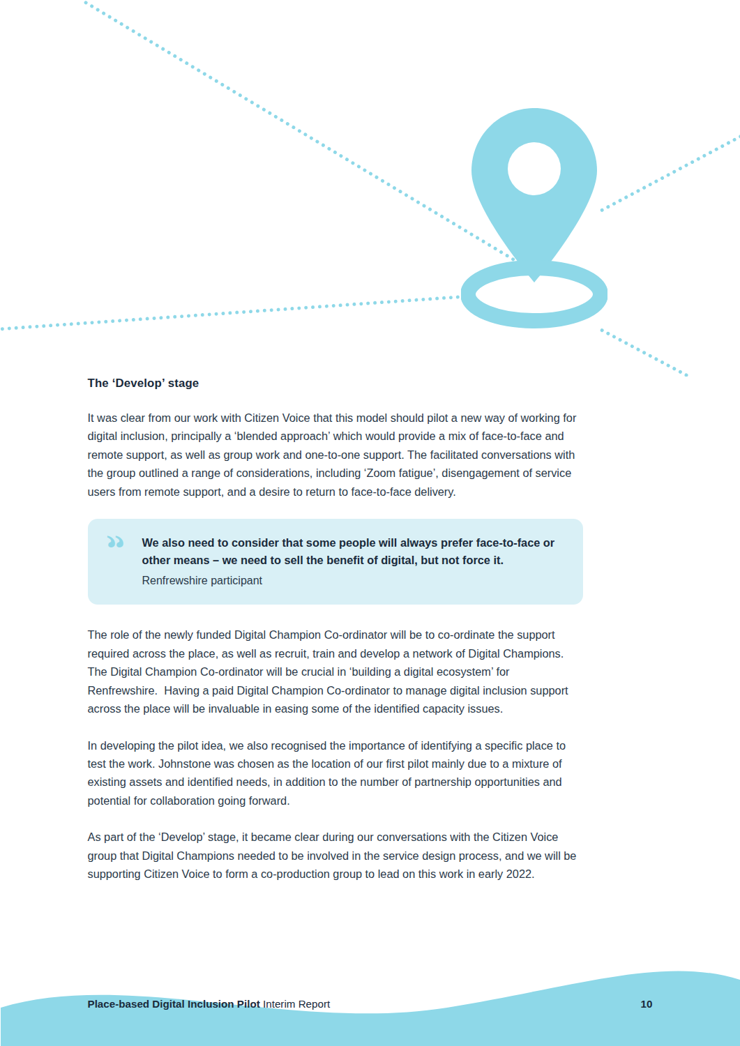The ‘Develop’ stage
It was clear from our work with Citizen Voice that this model should pilot a new way of working for digital inclusion, principally a ‘blended approach’ which would provide a mix of face-to-face and remote support, as well as group work and one-to-one support. The facilitated conversations with the group outlined a range of considerations, including ‘Zoom fatigue’, disengagement of service users from remote support, and a desire to return to face-to-face delivery.
“
We also need to consider that some people will always prefer face-to-face or other means – we need to sell the benefit of digital, but not force it. Renfrewshire participant
The role of the newly funded Digital Champion Co-ordinator will be to co-ordinate the support required across the place, as well as recruit, train and develop a network of Digital Champions. The Digital Champion Co-ordinator will be crucial in ‘building a digital ecosystem’ for Renfrewshire. Having a paid Digital Champion Co-ordinator to manage digital inclusion support across the place will be invaluable in easing some of the identified capacity issues.
In developing the pilot idea, we also recognised the importance of identifying a specific place to test the work. Johnstone was chosen as the location of our first pilot mainly due to a mixture of existing assets and identified needs, in addition to the number of partnership opportunities and potential for collaboration going forward.
As part of the ‘Develop’ stage, it became clear during our conversations with the Citizen Voice group that Digital Champions needed to be involved in the service design process, and we will be supporting Citizen Voice to form a co-production group to lead on this work in early 2022.
Place-based Digital Inclusion Pilot Interim Report
10